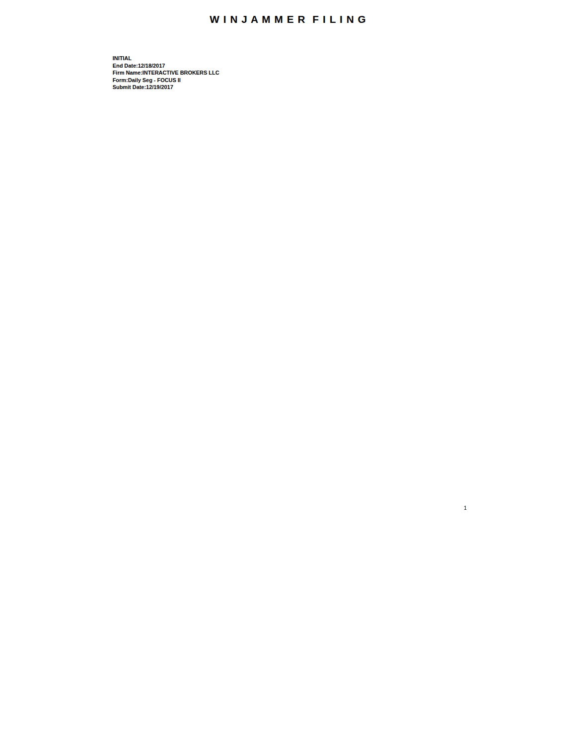W I N J A M M E R F I L I N G
INITIAL
End Date:12/18/2017
Firm Name:INTERACTIVE BROKERS LLC
Form:Daily Seg - FOCUS II
Submit Date:12/19/2017
1